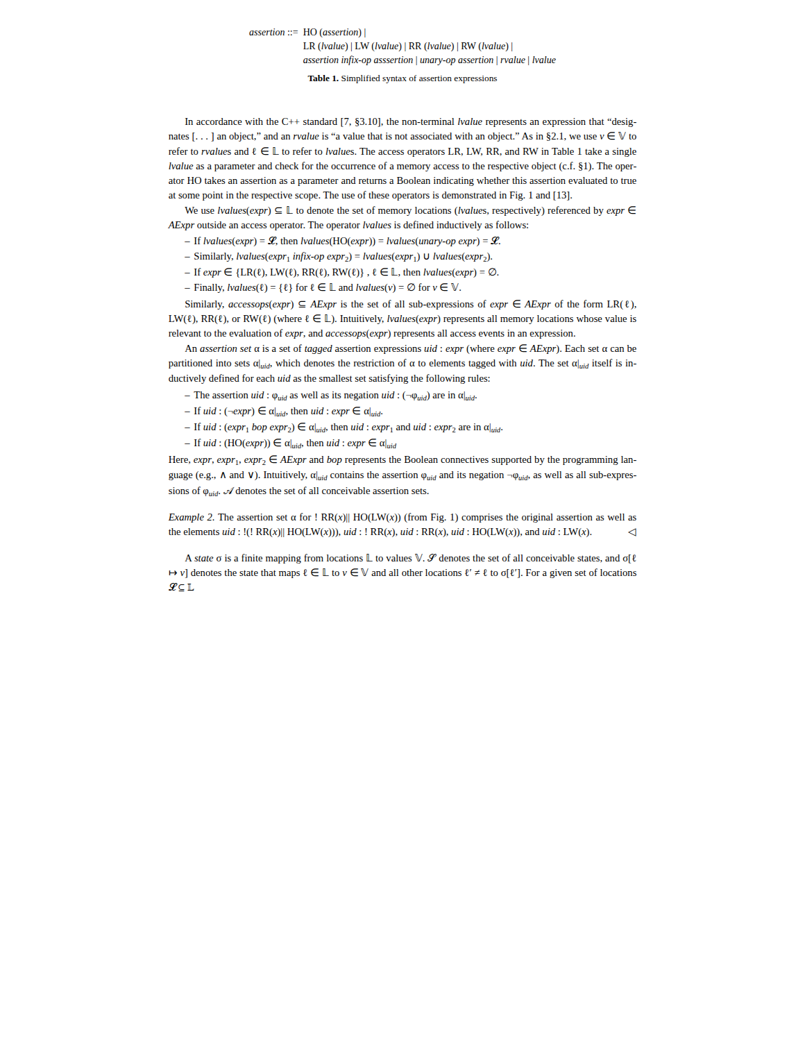| assertion ::= | HO ( assertion ) / |
| | LR ( lvalue ) / LW ( lvalue ) / RR ( lvalue ) / RW ( lvalue ) / |
| | assertion infix-op asssertion / unary-op assertion / rvalue / lvalue |
Table 1. Simplified syntax of assertion expressions
In accordance with the C++ standard [7, §3.10], the non-terminal lvalue represents an expression that “designates [. . . ] an object,” and an rvalue is “a value that is not associated with an object.” As in §2.1, we use v ∈ 𝕍 to refer to rvalues and ℓ ∈ 𝕃 to refer to lvalues. The access operators LR, LW, RR, and RW in Table 1 take a single lvalue as a parameter and check for the occurrence of a memory access to the respective object (c.f. §1). The operator HO takes an assertion as a parameter and returns a Boolean indicating whether this assertion evaluated to true at some point in the respective scope. The use of these operators is demonstrated in Fig. 1 and [13].
We use lvalues(expr) ⊆ 𝕃 to denote the set of memory locations (lvalues, respectively) referenced by expr ∈ AExpr outside an access operator. The operator lvalues is defined inductively as follows:
If lvalues(expr) = 𝓛, then lvalues(HO(expr)) = lvalues(unary-op expr) = 𝓛.
Similarly, lvalues(expr1 infix-op expr2) = lvalues(expr1) ∪ lvalues(expr2).
If expr ∈ {LR(ℓ), LW(ℓ), RR(ℓ), RW(ℓ)} , ℓ ∈ 𝕃, then lvalues(expr) = ∅.
Finally, lvalues(ℓ) = {ℓ} for ℓ ∈ 𝕃 and lvalues(v) = ∅ for v ∈ 𝕍.
Similarly, accessops(expr) ⊆ AExpr is the set of all sub-expressions of expr ∈ AExpr of the form LR(ℓ), LW(ℓ), RR(ℓ), or RW(ℓ) (where ℓ ∈ 𝕃). Intuitively, lvalues(expr) represents all memory locations whose value is relevant to the evaluation of expr, and accessops(expr) represents all access events in an expression.
An assertion set α is a set of tagged assertion expressions uid : expr (where expr ∈ AExpr). Each set α can be partitioned into sets α|uid, which denotes the restriction of α to elements tagged with uid. The set α|uid itself is inductively defined for each uid as the smallest set satisfying the following rules:
The assertion uid : φuid as well as its negation uid : (¬φuid) are in α|uid.
If uid : (¬expr) ∈ α|uid, then uid : expr ∈ α|uid.
If uid : (expr1 bop expr2) ∈ α|uid, then uid : expr1 and uid : expr2 are in α|uid.
If uid : (HO(expr)) ∈ α|uid, then uid : expr ∈ α|uid
Here, expr, expr1, expr2 ∈ AExpr and bop represents the Boolean connectives supported by the programming language (e.g., ∧ and ∨). Intuitively, α|uid contains the assertion φuid and its negation ¬φuid, as well as all sub-expressions of φuid. 𝒜 denotes the set of all conceivable assertion sets.
Example 2. The assertion set α for ! RR(x)|| HO(LW(x)) (from Fig. 1) comprises the original assertion as well as the elements uid : !(! RR(x)|| HO(LW(x))), uid : ! RR(x), uid : RR(x), uid : HO(LW(x)), and uid : LW(x). ◁
A state σ is a finite mapping from locations 𝕃 to values 𝕍. 𝒮 denotes the set of all conceivable states, and σ[ℓ ↦ v] denotes the state that maps ℓ ∈ 𝕃 to v ∈ 𝕍 and all other locations ℓ′ ≠ ℓ to σ[ℓ′]. For a given set of locations 𝓛 ⊆ 𝕃